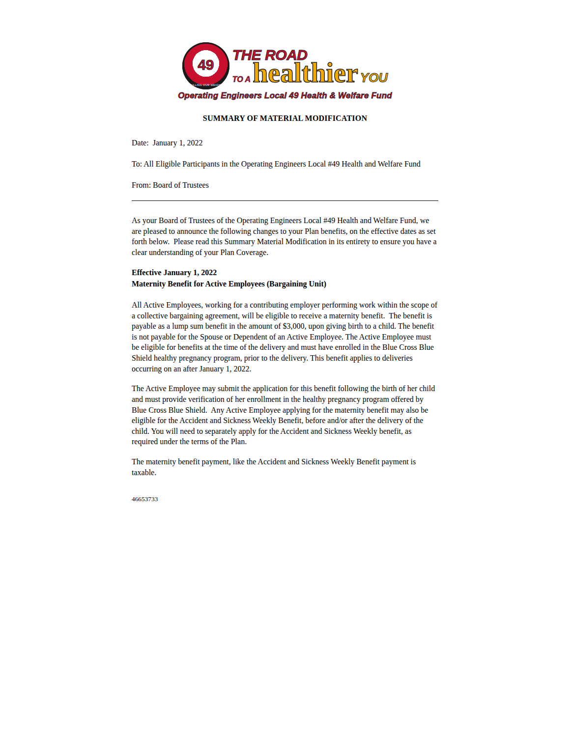49 Pulling Our Weight
THE ROAD
TO A healthier YOU
Operating Engineers Local 49 Health & Welfare Fund
SUMMARY OF MATERIAL MODIFICATION
Date: January 1, 2022
To: All Eligible Participants in the Operating Engineers Local #49 Health and Welfare Fund
From: Board of Trustees
As your Board of Trustees of the Operating Engineers Local #49 Health and Welfare Fund, we are pleased to announce the following changes to your Plan benefits, on the effective dates as set forth below. Please read this Summary Material Modification in its entirety to ensure you have a clear understanding of your Plan Coverage.
Effective January 1, 2022
Maternity Benefit for Active Employees (Bargaining Unit)
All Active Employees, working for a contributing employer performing work within the scope of a collective bargaining agreement, will be eligible to receive a maternity benefit. The benefit is payable as a lump sum benefit in the amount of $3,000, upon giving birth to a child. The benefit is not payable for the Spouse or Dependent of an Active Employee. The Active Employee must be eligible for benefits at the time of the delivery and must have enrolled in the Blue Cross Blue Shield healthy pregnancy program, prior to the delivery. This benefit applies to deliveries occurring on an after January 1, 2022.
The Active Employee may submit the application for this benefit following the birth of her child and must provide verification of her enrollment in the healthy pregnancy program offered by Blue Cross Blue Shield. Any Active Employee applying for the maternity benefit may also be eligible for the Accident and Sickness Weekly Benefit, before and/or after the delivery of the child. You will need to separately apply for the Accident and Sickness Weekly benefit, as required under the terms of the Plan.
The maternity benefit payment, like the Accident and Sickness Weekly Benefit payment is taxable.
46653733